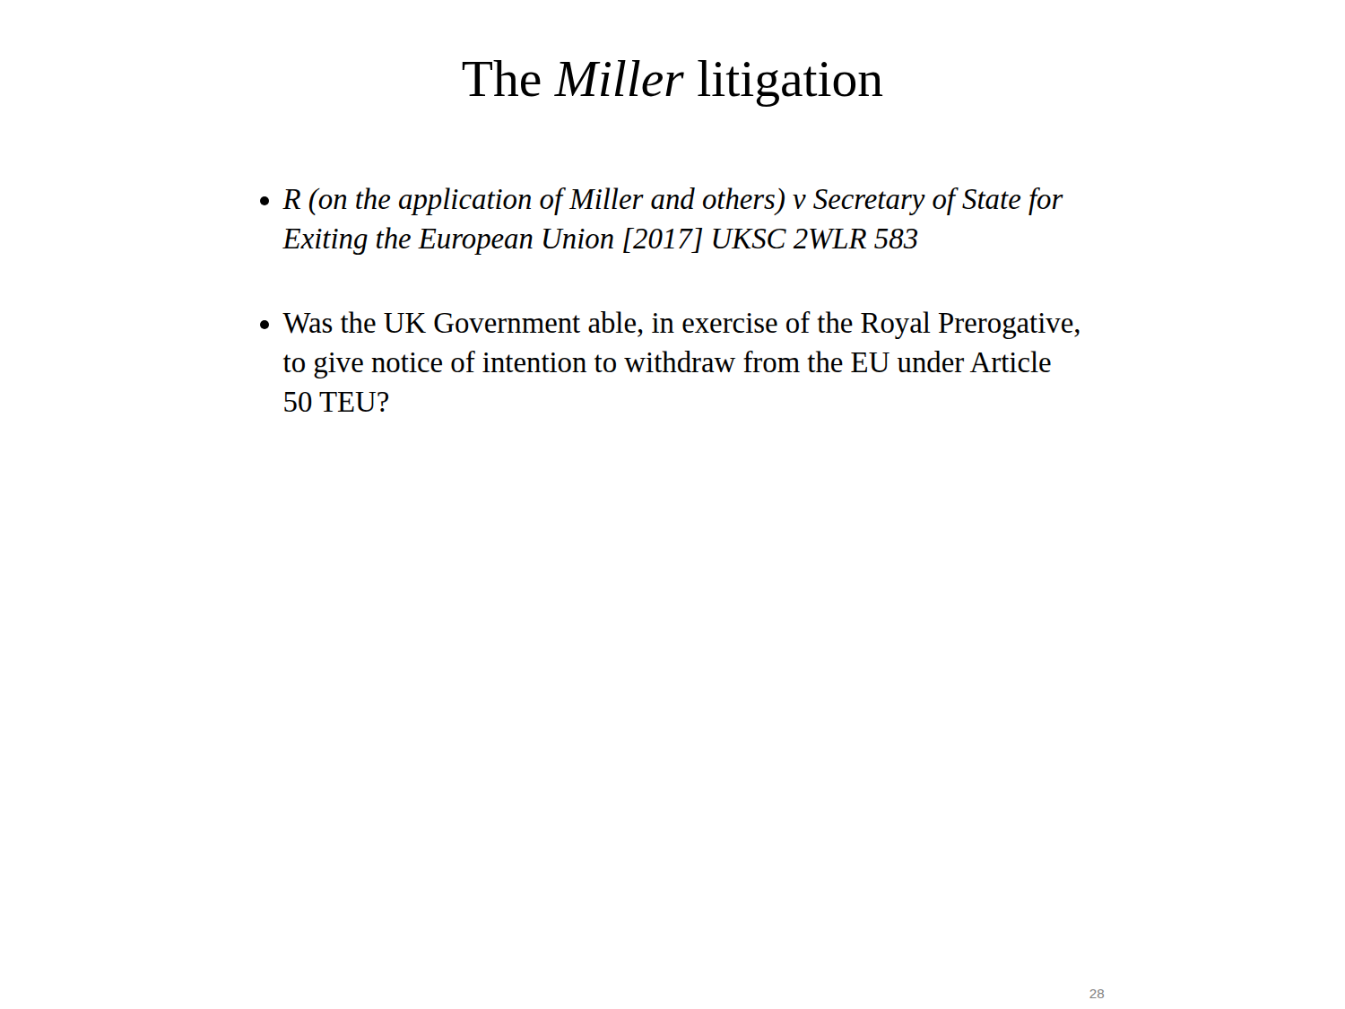The Miller litigation
R (on the application of Miller and others) v Secretary of State for Exiting the European Union [2017] UKSC 2WLR 583
Was the UK Government able, in exercise of the Royal Prerogative, to give notice of intention to withdraw from the EU under Article 50 TEU?
28